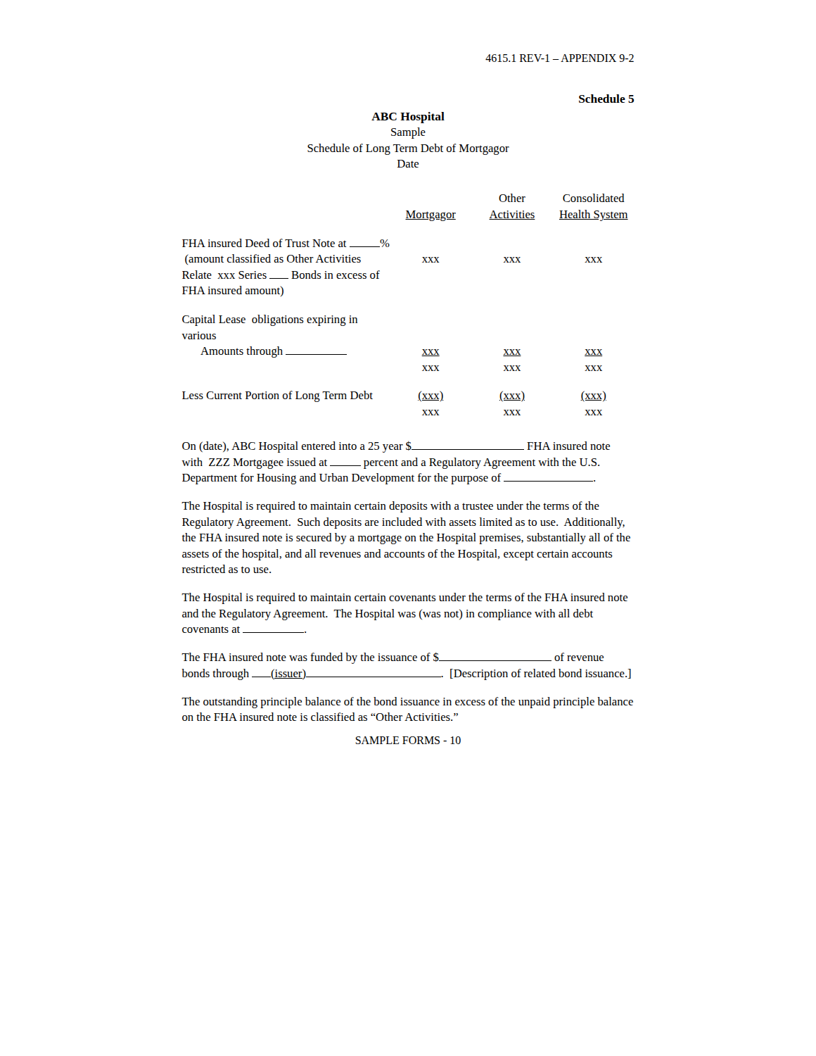4615.1 REV-1 – APPENDIX 9-2
Schedule 5
ABC Hospital
Sample
Schedule of Long Term Debt of Mortgagor
Date
| | | Other | Consolidated |
| --- | --- | --- | --- |
| | Mortgagor | Activities | Health System |
| FHA insured Deed of Trust Note at % | | | |
| (amount classified as Other Activities | xxx | xxx | xxx |
| Relate xxx Series Bonds in excess of | | | |
| FHA insured amount) | | | |
| Capital Lease obligations expiring in various | | | |
| Amounts through | xxx | xxx | xxx |
| | xxx | xxx | xxx |
| Less Current Portion of Long Term Debt | (xxx) | (xxx) | (xxx) |
| | xxx | xxx | xxx |
On (date), ABC Hospital entered into a 25 year $ FHA insured note with ZZZ Mortgagee issued at percent and a Regulatory Agreement with the U.S. Department for Housing and Urban Development for the purpose of .
The Hospital is required to maintain certain deposits with a trustee under the terms of the Regulatory Agreement. Such deposits are included with assets limited as to use. Additionally, the FHA insured note is secured by a mortgage on the Hospital premises, substantially all of the assets of the hospital, and all revenues and accounts of the Hospital, except certain accounts restricted as to use.
The Hospital is required to maintain certain covenants under the terms of the FHA insured note and the Regulatory Agreement. The Hospital was (was not) in compliance with all debt covenants at .
The FHA insured note was funded by the issuance of $ of revenue bonds through (issuer) . [Description of related bond issuance.]
The outstanding principle balance of the bond issuance in excess of the unpaid principle balance on the FHA insured note is classified as “Other Activities.”
SAMPLE FORMS - 10